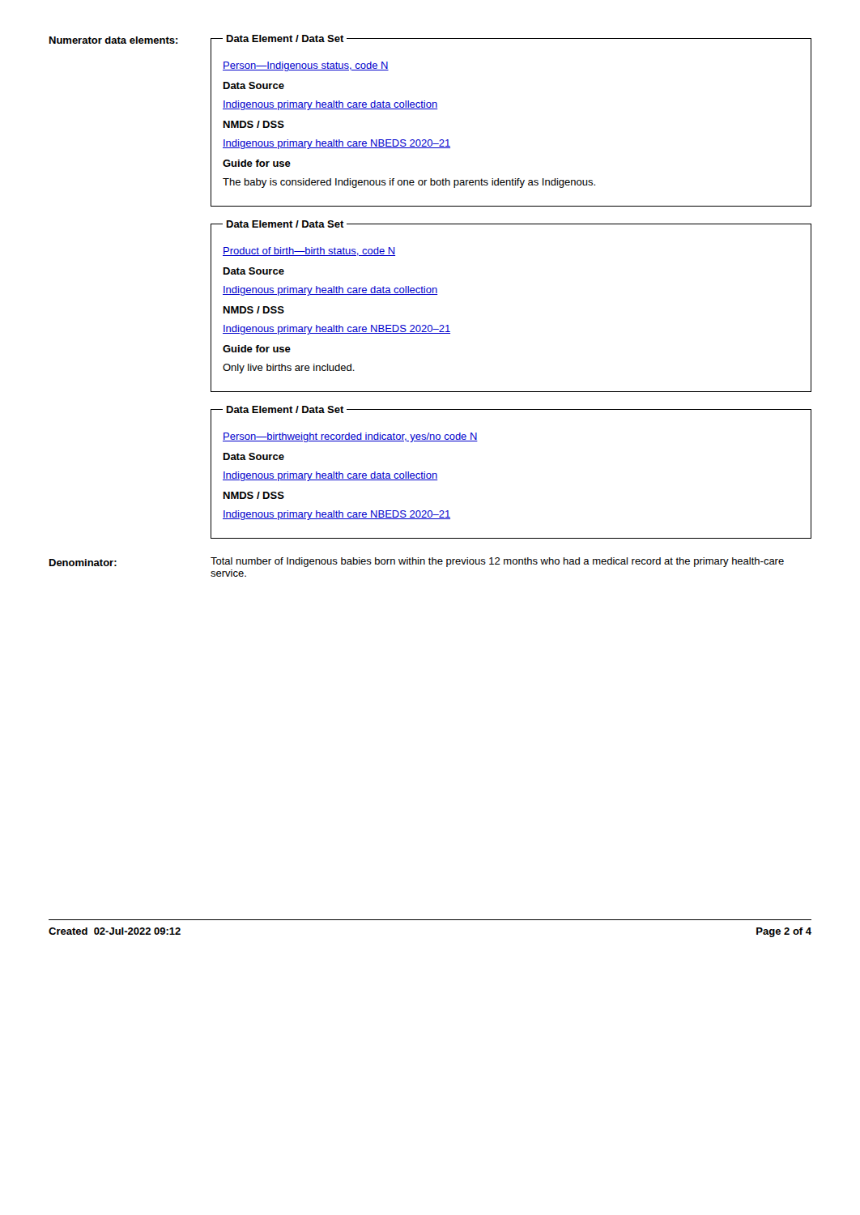Numerator data elements:
Data Element / Data Set
Person—Indigenous status, code N
Data Source
Indigenous primary health care data collection
NMDS / DSS
Indigenous primary health care NBEDS 2020–21
Guide for use
The baby is considered Indigenous if one or both parents identify as Indigenous.
Data Element / Data Set
Product of birth—birth status, code N
Data Source
Indigenous primary health care data collection
NMDS / DSS
Indigenous primary health care NBEDS 2020–21
Guide for use
Only live births are included.
Data Element / Data Set
Person—birthweight recorded indicator, yes/no code N
Data Source
Indigenous primary health care data collection
NMDS / DSS
Indigenous primary health care NBEDS 2020–21
Denominator:
Total number of Indigenous babies born within the previous 12 months who had a medical record at the primary health-care service.
Created 02-Jul-2022 09:12
Page 2 of 4